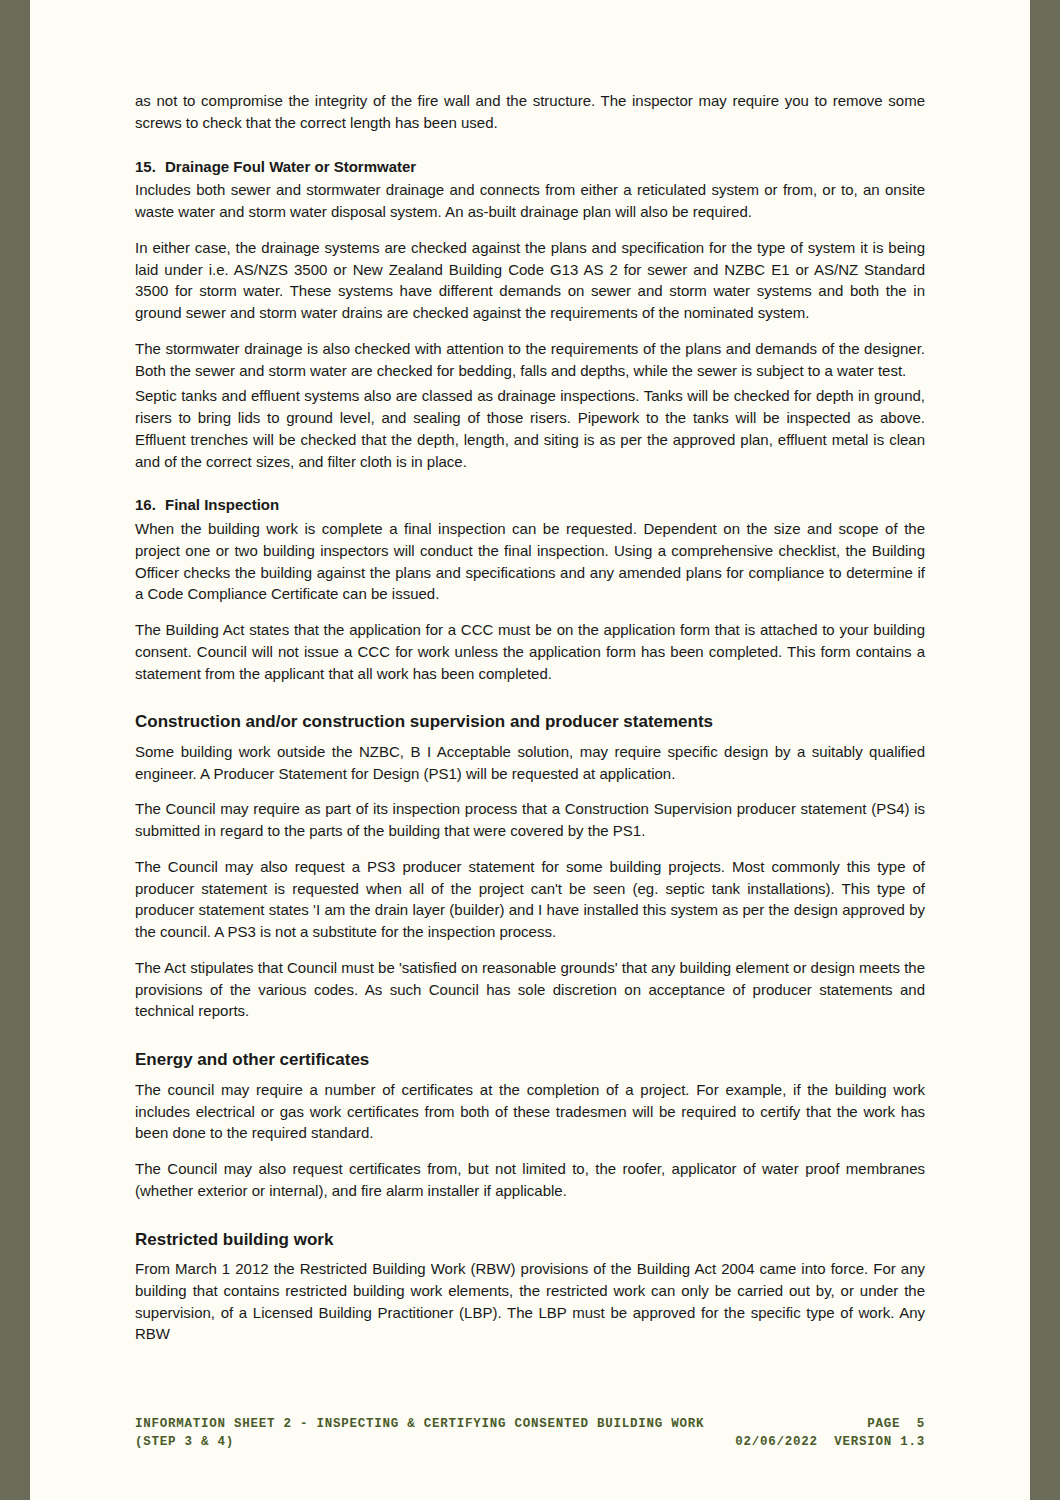as not to compromise the integrity of the fire wall and the structure. The inspector may require you to remove some screws to check that the correct length has been used.
15. Drainage Foul Water or Stormwater
Includes both sewer and stormwater drainage and connects from either a reticulated system or from, or to, an onsite waste water and storm water disposal system. An as-built drainage plan will also be required.
In either case, the drainage systems are checked against the plans and specification for the type of system it is being laid under i.e. AS/NZS 3500 or New Zealand Building Code G13 AS 2 for sewer and NZBC E1 or AS/NZ Standard 3500 for storm water. These systems have different demands on sewer and storm water systems and both the in ground sewer and storm water drains are checked against the requirements of the nominated system.
The stormwater drainage is also checked with attention to the requirements of the plans and demands of the designer. Both the sewer and storm water are checked for bedding, falls and depths, while the sewer is subject to a water test.
Septic tanks and effluent systems also are classed as drainage inspections. Tanks will be checked for depth in ground, risers to bring lids to ground level, and sealing of those risers. Pipework to the tanks will be inspected as above. Effluent trenches will be checked that the depth, length, and siting is as per the approved plan, effluent metal is clean and of the correct sizes, and filter cloth is in place.
16. Final Inspection
When the building work is complete a final inspection can be requested. Dependent on the size and scope of the project one or two building inspectors will conduct the final inspection. Using a comprehensive checklist, the Building Officer checks the building against the plans and specifications and any amended plans for compliance to determine if a Code Compliance Certificate can be issued.
The Building Act states that the application for a CCC must be on the application form that is attached to your building consent. Council will not issue a CCC for work unless the application form has been completed. This form contains a statement from the applicant that all work has been completed.
Construction and/or construction supervision and producer statements
Some building work outside the NZBC, B I Acceptable solution, may require specific design by a suitably qualified engineer. A Producer Statement for Design (PS1) will be requested at application.
The Council may require as part of its inspection process that a Construction Supervision producer statement (PS4) is submitted in regard to the parts of the building that were covered by the PS1.
The Council may also request a PS3 producer statement for some building projects. Most commonly this type of producer statement is requested when all of the project can't be seen (eg. septic tank installations). This type of producer statement states 'I am the drain layer (builder) and I have installed this system as per the design approved by the council. A PS3 is not a substitute for the inspection process.
The Act stipulates that Council must be 'satisfied on reasonable grounds' that any building element or design meets the provisions of the various codes. As such Council has sole discretion on acceptance of producer statements and technical reports.
Energy and other certificates
The council may require a number of certificates at the completion of a project. For example, if the building work includes electrical or gas work certificates from both of these tradesmen will be required to certify that the work has been done to the required standard.
The Council may also request certificates from, but not limited to, the roofer, applicator of water proof membranes (whether exterior or internal), and fire alarm installer if applicable.
Restricted building work
From March 1 2012 the Restricted Building Work (RBW) provisions of the Building Act 2004 came into force. For any building that contains restricted building work elements, the restricted work can only be carried out by, or under the supervision, of a Licensed Building Practitioner (LBP). The LBP must be approved for the specific type of work. Any RBW
INFORMATION SHEET 2 - INSPECTING & CERTIFYING CONSENTED BUILDING WORK
(STEP 3 & 4)
PAGE 5
02/06/2022 VERSION 1.3